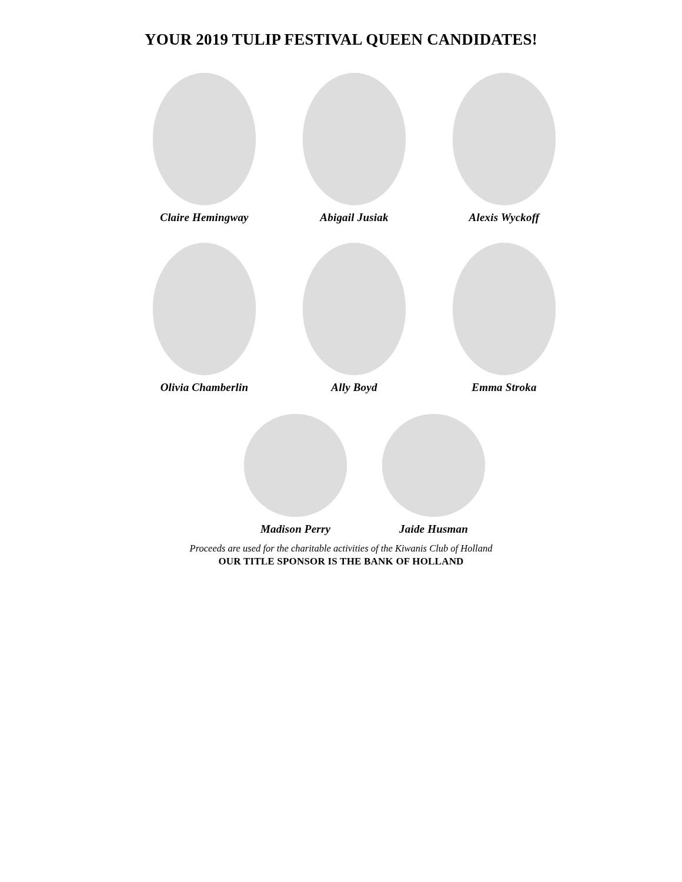YOUR 2019 TULIP FESTIVAL QUEEN CANDIDATES!
Claire Hemingway
Abigail Jusiak
Alexis Wyckoff
Olivia Chamberlin
Ally Boyd
Emma Stroka
Madison Perry
Jaide Husman
Proceeds are used for the charitable activities of the Kiwanis Club of Holland
OUR TITLE SPONSOR IS THE BANK OF HOLLAND